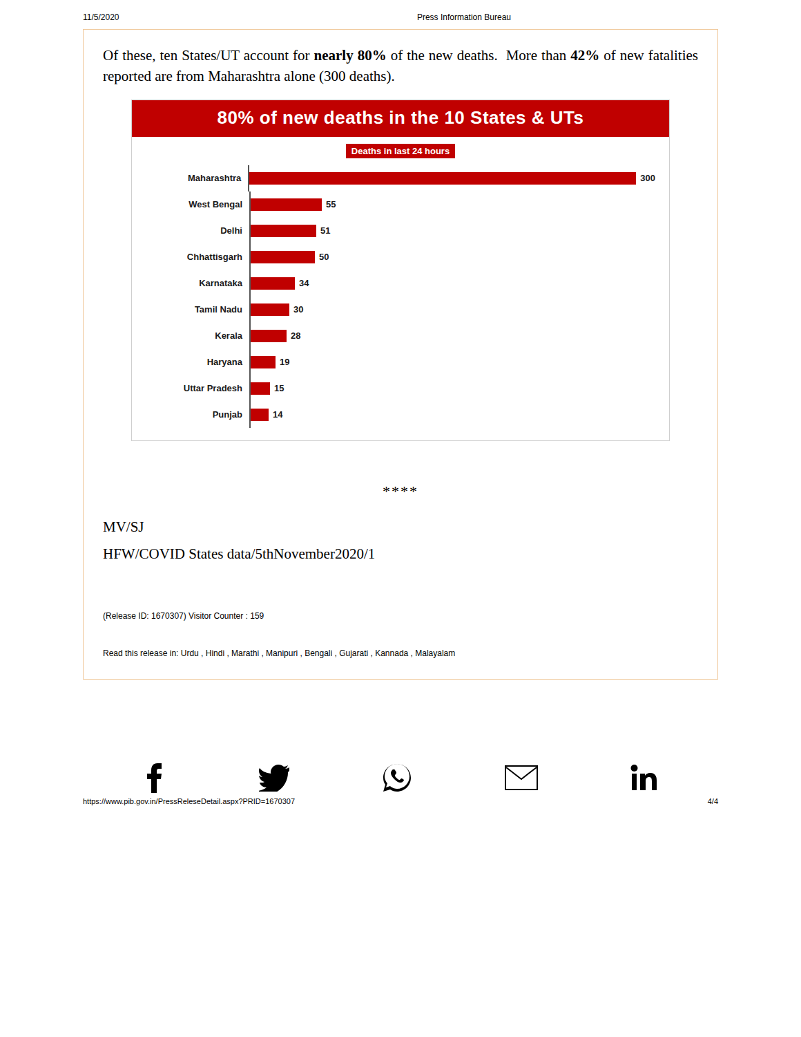11/5/2020
Press Information Bureau
Of these, ten States/UT account for nearly 80% of the new deaths. More than 42% of new fatalities reported are from Maharashtra alone (300 deaths).
80% of new deaths in the 10 States & UTs
Deaths in last 24 hours
Maharashtra
300
West Bengal
55
Delhi
51
Chhattisgarh
50
Karnataka
34
Tamil Nadu
30
Kerala
28
Haryana
19
Uttar Pradesh
15
Punjab
14
****
MV/SJ
HFW/COVID States data/5thNovember2020/1
(Release ID: 1670307) Visitor Counter : 159
Read this release in: Urdu , Hindi , Marathi , Manipuri , Bengali , Gujarati , Kannada , Malayalam
https://www.pib.gov.in/PressReleseDetail.aspx?PRID=1670307
4/4